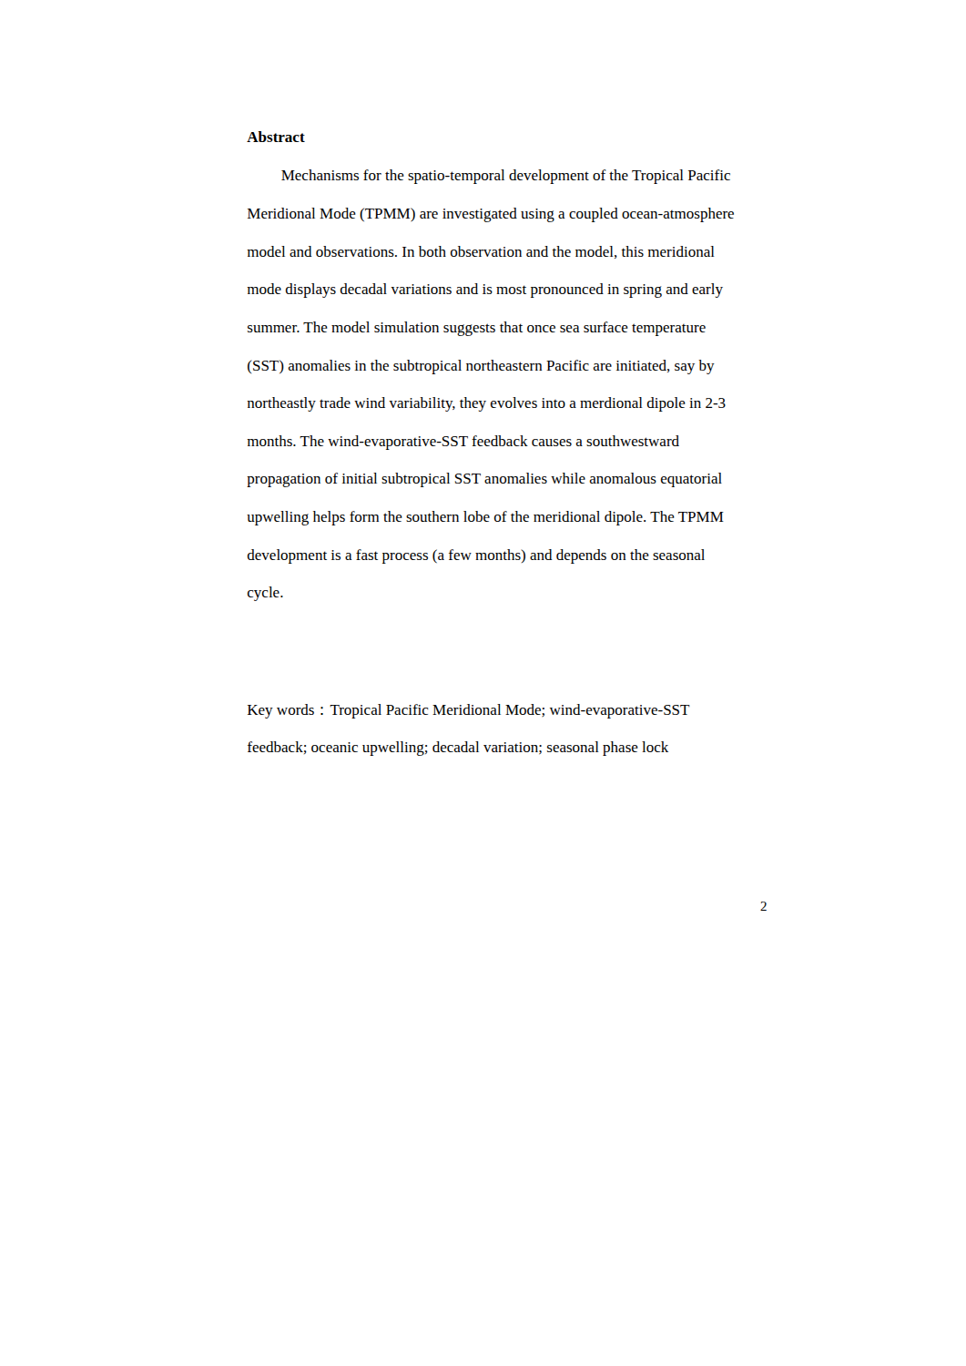Abstract
Mechanisms for the spatio-temporal development of the Tropical Pacific Meridional Mode (TPMM) are investigated using a coupled ocean-atmosphere model and observations. In both observation and the model, this meridional mode displays decadal variations and is most pronounced in spring and early summer. The model simulation suggests that once sea surface temperature (SST) anomalies in the subtropical northeastern Pacific are initiated, say by northeastly trade wind variability, they evolves into a merdional dipole in 2-3 months. The wind-evaporative-SST feedback causes a southwestward propagation of initial subtropical SST anomalies while anomalous equatorial upwelling helps form the southern lobe of the meridional dipole. The TPMM development is a fast process (a few months) and depends on the seasonal cycle.
Key words：Tropical Pacific Meridional Mode; wind-evaporative-SST feedback; oceanic upwelling; decadal variation; seasonal phase lock
2